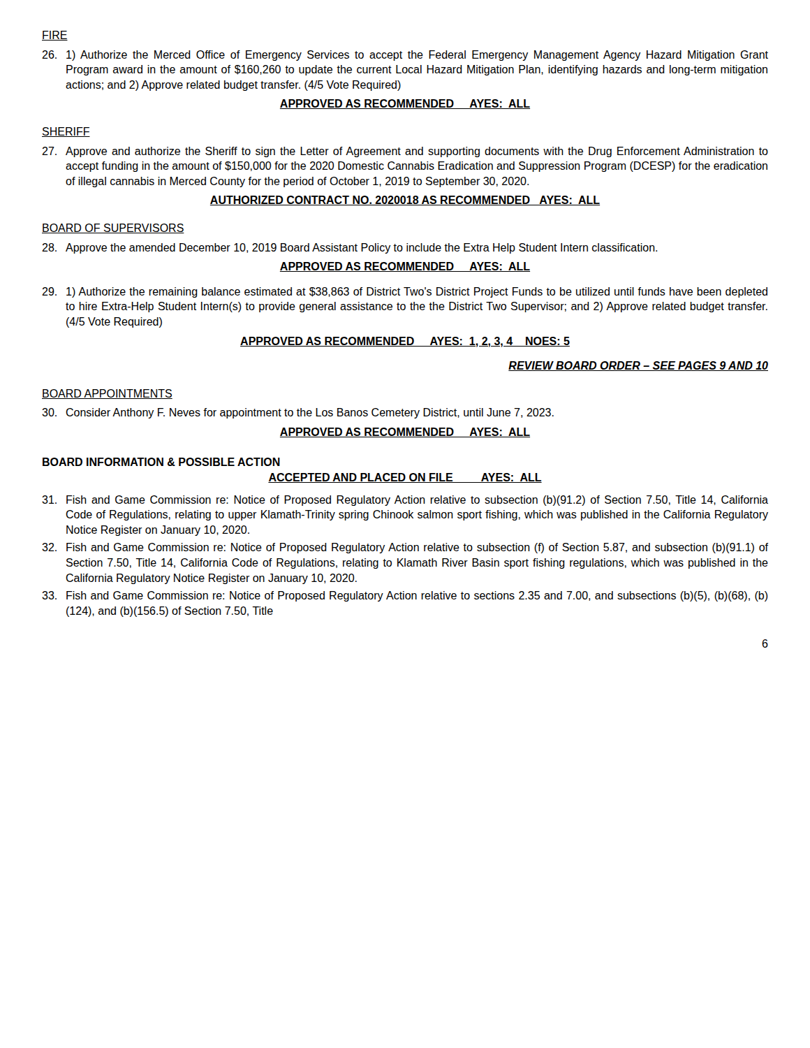FIRE
26.
1) Authorize the Merced Office of Emergency Services to accept the Federal Emergency Management Agency Hazard Mitigation Grant Program award in the amount of $160,260 to update the current Local Hazard Mitigation Plan, identifying hazards and long-term mitigation actions; and 2) Approve related budget transfer. (4/5 Vote Required)
APPROVED AS RECOMMENDED AYES: ALL
SHERIFF
27.
Approve and authorize the Sheriff to sign the Letter of Agreement and supporting documents with the Drug Enforcement Administration to accept funding in the amount of $150,000 for the 2020 Domestic Cannabis Eradication and Suppression Program (DCESP) for the eradication of illegal cannabis in Merced County for the period of October 1, 2019 to September 30, 2020.
AUTHORIZED CONTRACT NO. 2020018 AS RECOMMENDED AYES: ALL
BOARD OF SUPERVISORS
28.
Approve the amended December 10, 2019 Board Assistant Policy to include the Extra Help Student Intern classification.
APPROVED AS RECOMMENDED AYES: ALL
29.
1) Authorize the remaining balance estimated at $38,863 of District Two's District Project Funds to be utilized until funds have been depleted to hire Extra-Help Student Intern(s) to provide general assistance to the the District Two Supervisor; and 2) Approve related budget transfer. (4/5 Vote Required)
APPROVED AS RECOMMENDED AYES: 1, 2, 3, 4 NOES: 5
REVIEW BOARD ORDER – SEE PAGES 9 AND 10
BOARD APPOINTMENTS
30.
Consider Anthony F. Neves for appointment to the Los Banos Cemetery District, until June 7, 2023.
APPROVED AS RECOMMENDED AYES: ALL
BOARD INFORMATION & POSSIBLE ACTION
ACCEPTED AND PLACED ON FILE AYES: ALL
31.
Fish and Game Commission re: Notice of Proposed Regulatory Action relative to subsection (b)(91.2) of Section 7.50, Title 14, California Code of Regulations, relating to upper Klamath-Trinity spring Chinook salmon sport fishing, which was published in the California Regulatory Notice Register on January 10, 2020.
32.
Fish and Game Commission re: Notice of Proposed Regulatory Action relative to subsection (f) of Section 5.87, and subsection (b)(91.1) of Section 7.50, Title 14, California Code of Regulations, relating to Klamath River Basin sport fishing regulations, which was published in the California Regulatory Notice Register on January 10, 2020.
33.
Fish and Game Commission re: Notice of Proposed Regulatory Action relative to sections 2.35 and 7.00, and subsections (b)(5), (b)(68), (b)(124), and (b)(156.5) of Section 7.50, Title
6